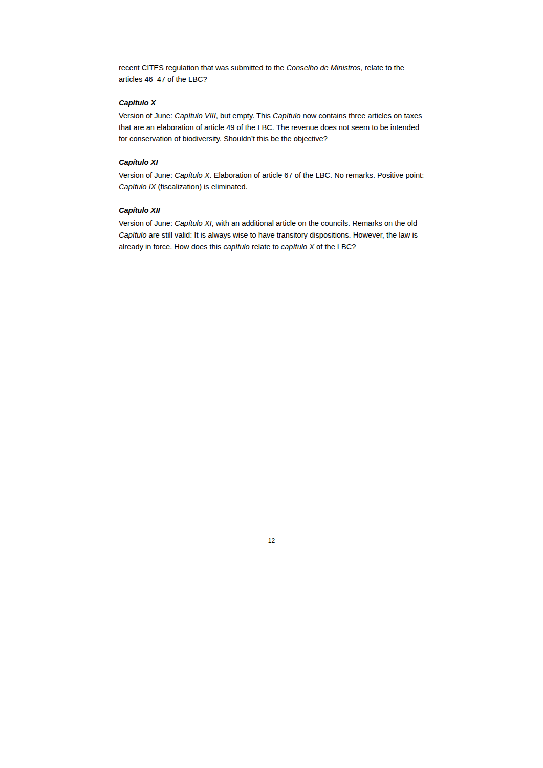recent CITES regulation that was submitted to the Conselho de Ministros, relate to the articles 46–47 of the LBC?
Capítulo X
Version of June: Capítulo VIII, but empty. This Capítulo now contains three articles on taxes that are an elaboration of article 49 of the LBC. The revenue does not seem to be intended for conservation of biodiversity. Shouldn’t this be the objective?
Capítulo XI
Version of June: Capítulo X. Elaboration of article 67 of the LBC. No remarks. Positive point: Capítulo IX (fiscalization) is eliminated.
Capítulo XII
Version of June: Capítulo XI, with an additional article on the councils. Remarks on the old Capítulo are still valid: It is always wise to have transitory dispositions. However, the law is already in force. How does this capítulo relate to capítulo X of the LBC?
12